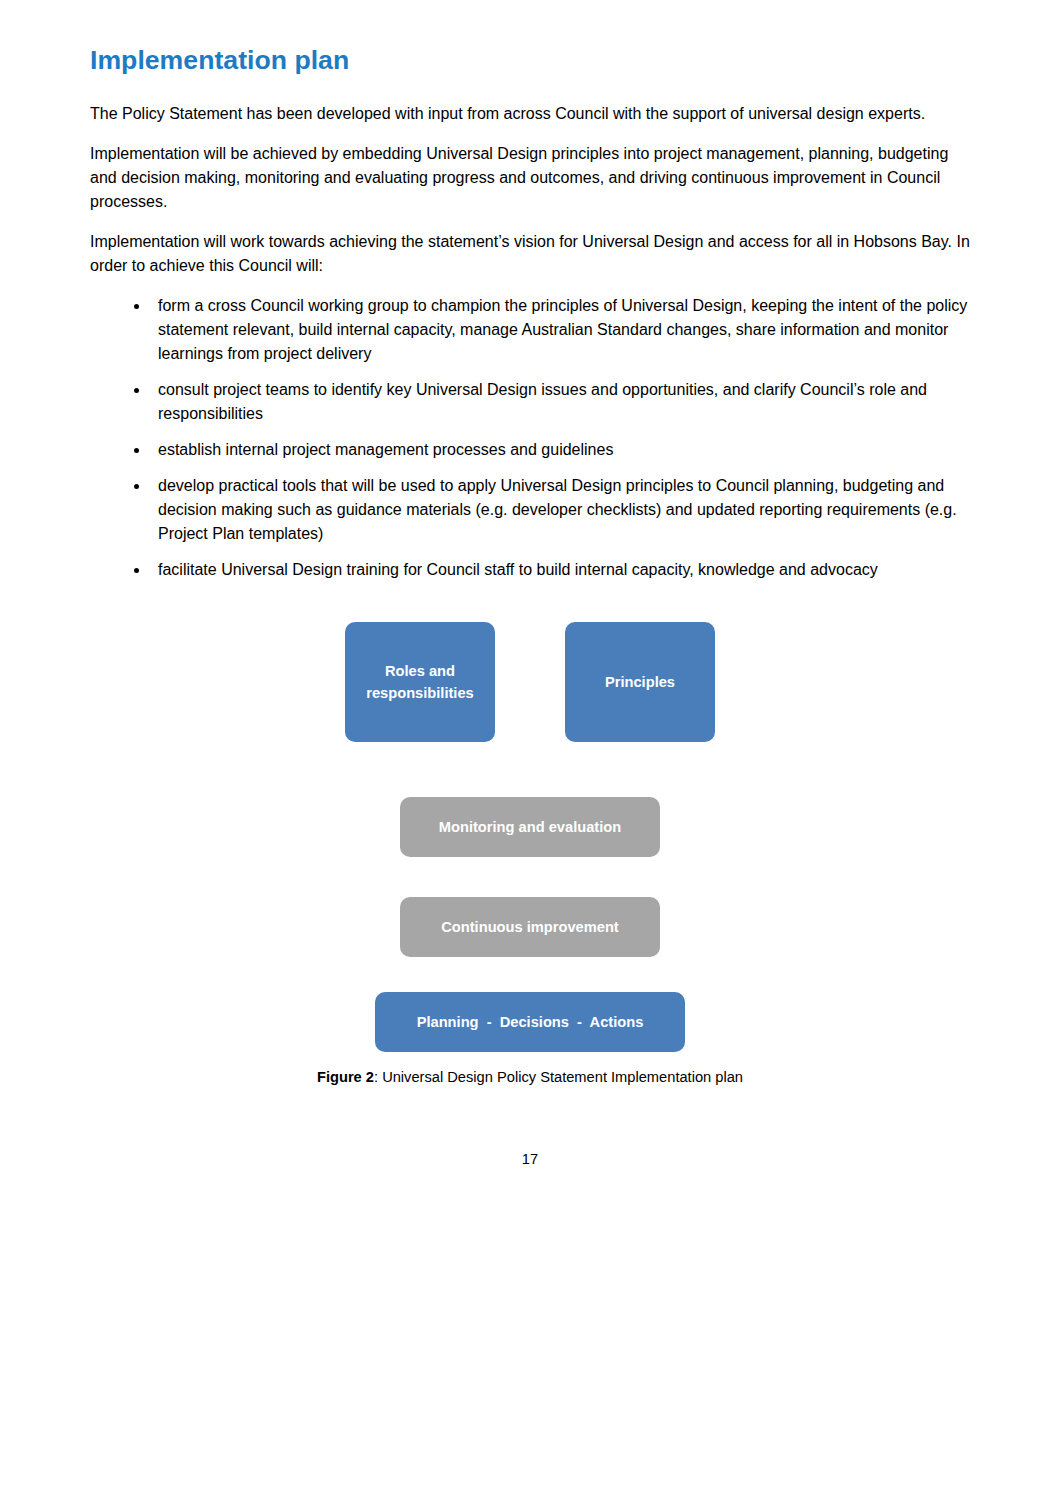Implementation plan
The Policy Statement has been developed with input from across Council with the support of universal design experts.
Implementation will be achieved by embedding Universal Design principles into project management, planning, budgeting and decision making, monitoring and evaluating progress and outcomes, and driving continuous improvement in Council processes.
Implementation will work towards achieving the statement’s vision for Universal Design and access for all in Hobsons Bay. In order to achieve this Council will:
form a cross Council working group to champion the principles of Universal Design, keeping the intent of the policy statement relevant, build internal capacity, manage Australian Standard changes, share information and monitor learnings from project delivery
consult project teams to identify key Universal Design issues and opportunities, and clarify Council’s role and responsibilities
establish internal project management processes and guidelines
develop practical tools that will be used to apply Universal Design principles to Council planning, budgeting and decision making such as guidance materials (e.g. developer checklists) and updated reporting requirements (e.g. Project Plan templates)
facilitate Universal Design training for Council staff to build internal capacity, knowledge and advocacy
Roles and
responsibilities
Principles
Monitoring and evaluation
Continuous improvement
Planning - Decisions - Actions
Figure 2: Universal Design Policy Statement Implementation plan
17